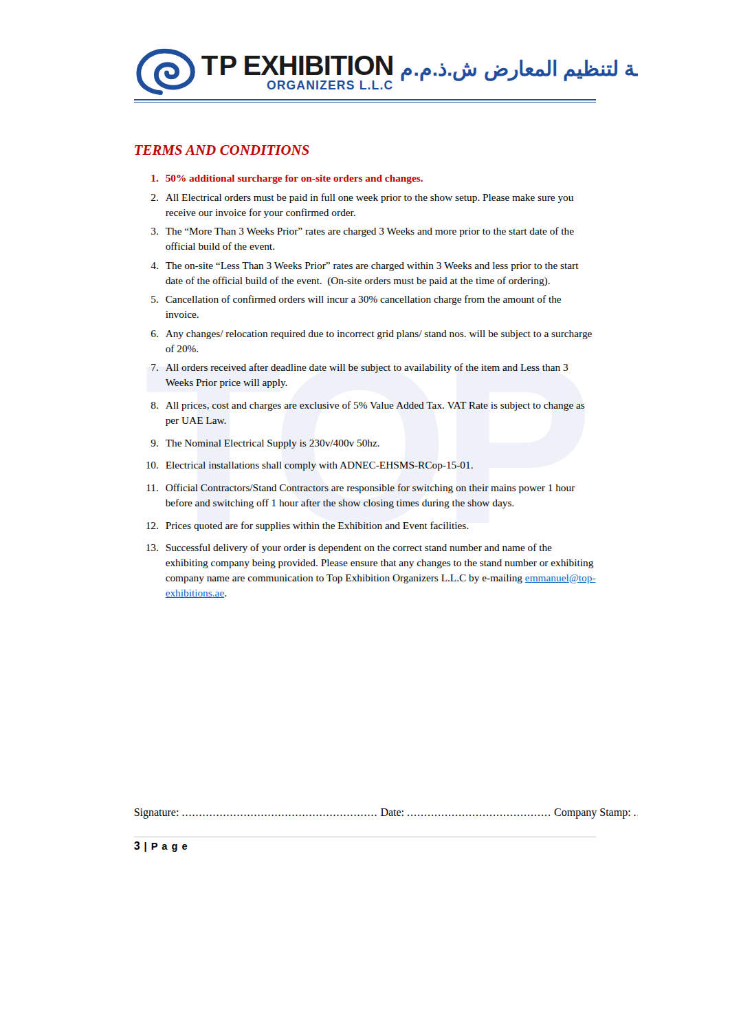TOP
T P EXHIBITION
ORGANIZERS L.L.C
القمـــــة لتنظيم المعارض ش.ذ.م.م
TERMS AND CONDITIONS
50% additional surcharge for on-site orders and changes.
All Electrical orders must be paid in full one week prior to the show setup. Please make sure you receive our invoice for your confirmed order.
The “More Than 3 Weeks Prior” rates are charged 3 Weeks and more prior to the start date of the official build of the event.
The on-site “Less Than 3 Weeks Prior” rates are charged within 3 Weeks and less prior to the start date of the official build of the event. (On-site orders must be paid at the time of ordering).
Cancellation of confirmed orders will incur a 30% cancellation charge from the amount of the invoice.
Any changes/ relocation required due to incorrect grid plans/ stand nos. will be subject to a surcharge of 20%.
All orders received after deadline date will be subject to availability of the item and Less than 3 Weeks Prior price will apply.
All prices, cost and charges are exclusive of 5% Value Added Tax. VAT Rate is subject to change as per UAE Law.
The Nominal Electrical Supply is 230v/400v 50hz.
Electrical installations shall comply with ADNEC-EHSMS-RCop-15-01.
Official Contractors/Stand Contractors are responsible for switching on their mains power 1 hour before and switching off 1 hour after the show closing times during the show days.
Prices quoted are for supplies within the Exhibition and Event facilities.
Successful delivery of your order is dependent on the correct stand number and name of the exhibiting company being provided. Please ensure that any changes to the stand number or exhibiting company name are communication to Top Exhibition Organizers L.L.C by e-mailing emmanuel@top-exhibitions.ae.
Signature: ......................................................... Date: .......................................... Company Stamp: ...................................
3 | P a g e